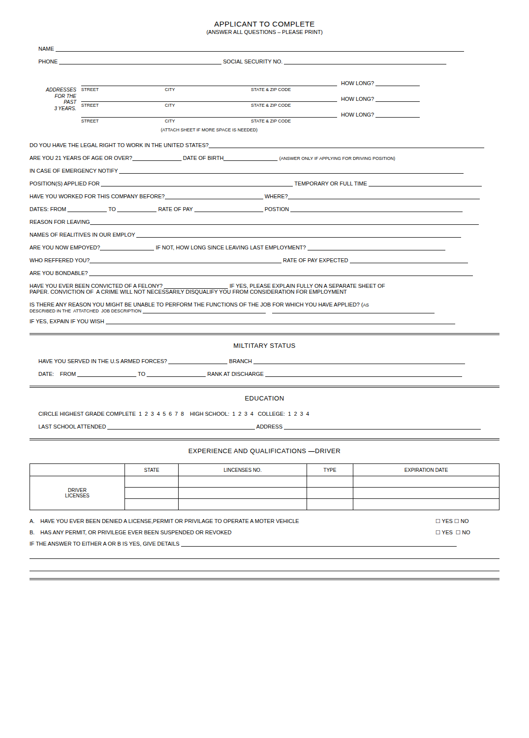APPLICANT TO COMPLETE
(ANSWER ALL QUESTIONS – PLEASE PRINT)
NAME
PHONE SOCIAL SECURITY NO.
ADDRESSES
FOR THE
PAST
3 YEARS.
HOW LONG?
STREET CITY STATE & ZIP CODE
HOW LONG?
STREET CITY STATE & ZIP CODE
HOW LONG?
STREET CITY STATE & ZIP CODE
(ATTACH SHEET IF MORE SPACE IS NEEDED)
DO YOU HAVE THE LEGAL RIGHT TO WORK IN THE UNITED STATES?
ARE YOU 21 YEARS OF AGE OR OVER? DATE OF BIRTH (ANSWER ONLY IF APPLYING FOR DRIVING POSITION)
IN CASE OF EMERGENCY NOTIFY
POSITION(S) APPLIED FOR TEMPORARY OR FULL TIME
HAVE YOU WORKED FOR THIS COMPANY BEFORE? WHERE?
DATES: FROM TO RATE OF PAY POSTION
REASON FOR LEAVING
NAMES OF REALITIVES IN OUR EMPLOY
ARE YOU NOW EMPOYED? IF NOT, HOW LONG SINCE LEAVING LAST EMPLOYMENT?
WHO REFFERED YOU? RATE OF PAY EXPECTED
ARE YOU BONDABLE?
HAVE YOU EVER BEEN CONVICTED OF A FELONY? IF YES, PLEASE EXPLAIN FULLY ON A SEPARATE SHEET OF
PAPER. CONVICTION OF A CRIME WILL NOT NECESSARILY DISQUALIFY YOU FROM CONSIDERATION FOR EMPLOYMENT
IS THERE ANY REASON YOU MIGHT BE UNABLE TO PERFORM THE FUNCTIONS OF THE JOB FOR WHICH YOU HAVE APPLIED? (AS
DESCRIBED IN THE ATTATCHED JOB DESCRIPTION
IF YES, EXPAIN IF YOU WISH
MILTITARY STATUS
HAVE YOU SERVED IN THE U.S ARMED FORCES? BRANCH
DATE: FROM TO RANK AT DISCHARGE
EDUCATION
CIRCLE HIGHEST GRADE COMPLETE 1 2 3 4 5 6 7 8 HIGH SCHOOL: 1 2 3 4 COLLEGE: 1 2 3 4
LAST SCHOOL ATTENDED ADDRESS
EXPERIENCE AND QUALIFICATIONS —DRIVER
| | STATE | LINCENSES NO. | TYPE | EXPIRATION DATE |
| --- | --- | --- | --- | --- |
| DRIVER LICENSES | | | | |
A.
HAVE YOU EVER BEEN DENIED A LICENSE,PERMIT OR PRIVILAGE TO OPERATE A MOTER VEHICLE
☐ YES ☐ NO
B.
HAS ANY PERMIT, OR PRIVILEGE EVER BEEN SUSPENDED OR REVOKED
☐ YES ☐ NO
IF THE ANSWER TO EITHER A OR B IS YES, GIVE DETAILS